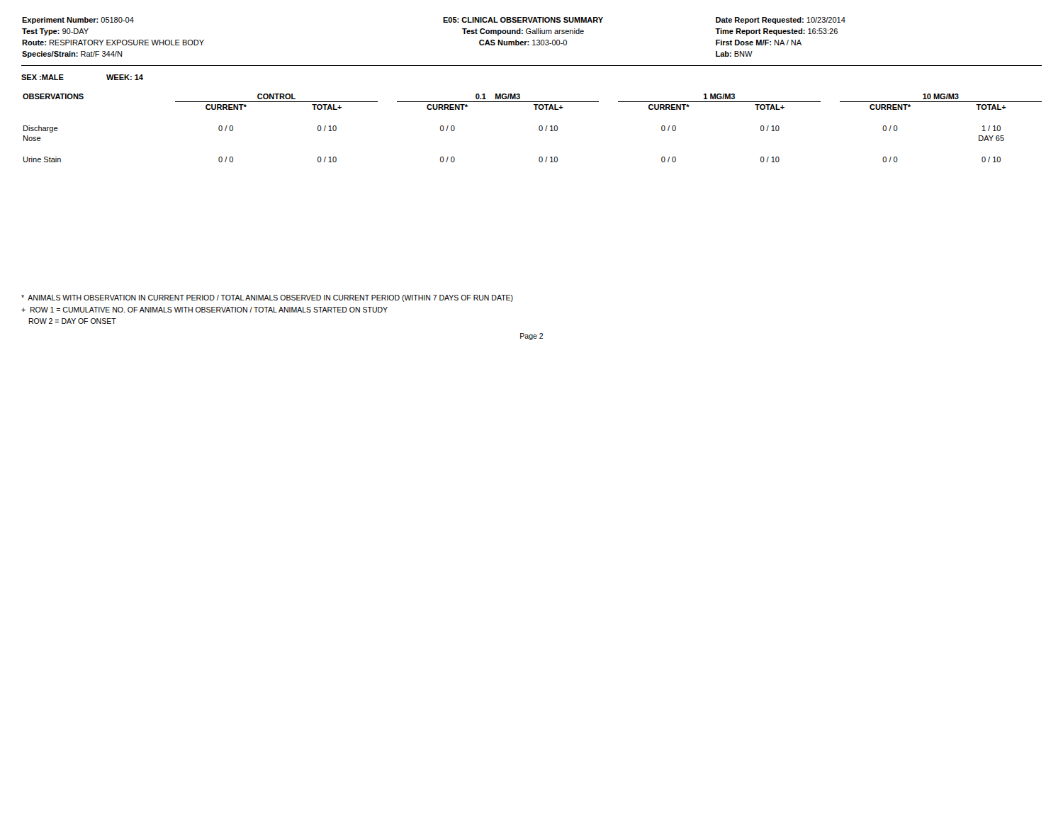| Experiment Number: 05180-04 Test Type: 90-DAY Route: RESPIRATORY EXPOSURE WHOLE BODY Species/Strain: Rat/F 344/N | E05: CLINICAL OBSERVATIONS SUMMARY Test Compound: Gallium arsenide CAS Number: 1303-00-0 | Date Report Requested: 10/23/2014 Time Report Requested: 16:53:26 First Dose M/F: NA / NA Lab: BNW |
SEX :MALEWEEK: 14
| OBSERVATIONS | CONTROL | | 0.1 MG/M3 | | 1 MG/M3 | | 10 MG/M3 |
| --- | --- | --- | --- | --- | --- | --- | --- |
| | CURRENT* | TOTAL+ | | CURRENT* | TOTAL+ | | CURRENT* | TOTAL+ | | CURRENT* | TOTAL+ |
| Discharge | 0 / 0 | 0 / 10 | | 0 / 0 | 0 / 10 | | 0 / 0 | 0 / 10 | | 0 / 0 | 1 / 10 |
| Nose | | | | | | | | | | | DAY 65 |
| Urine Stain | 0 / 0 | 0 / 10 | | 0 / 0 | 0 / 10 | | 0 / 0 | 0 / 10 | | 0 / 0 | 0 / 10 |
* ANIMALS WITH OBSERVATION IN CURRENT PERIOD / TOTAL ANIMALS OBSERVED IN CURRENT PERIOD (WITHIN 7 DAYS OF RUN DATE)
+ ROW 1 = CUMULATIVE NO. OF ANIMALS WITH OBSERVATION / TOTAL ANIMALS STARTED ON STUDY
ROW 2 = DAY OF ONSET
Page 2